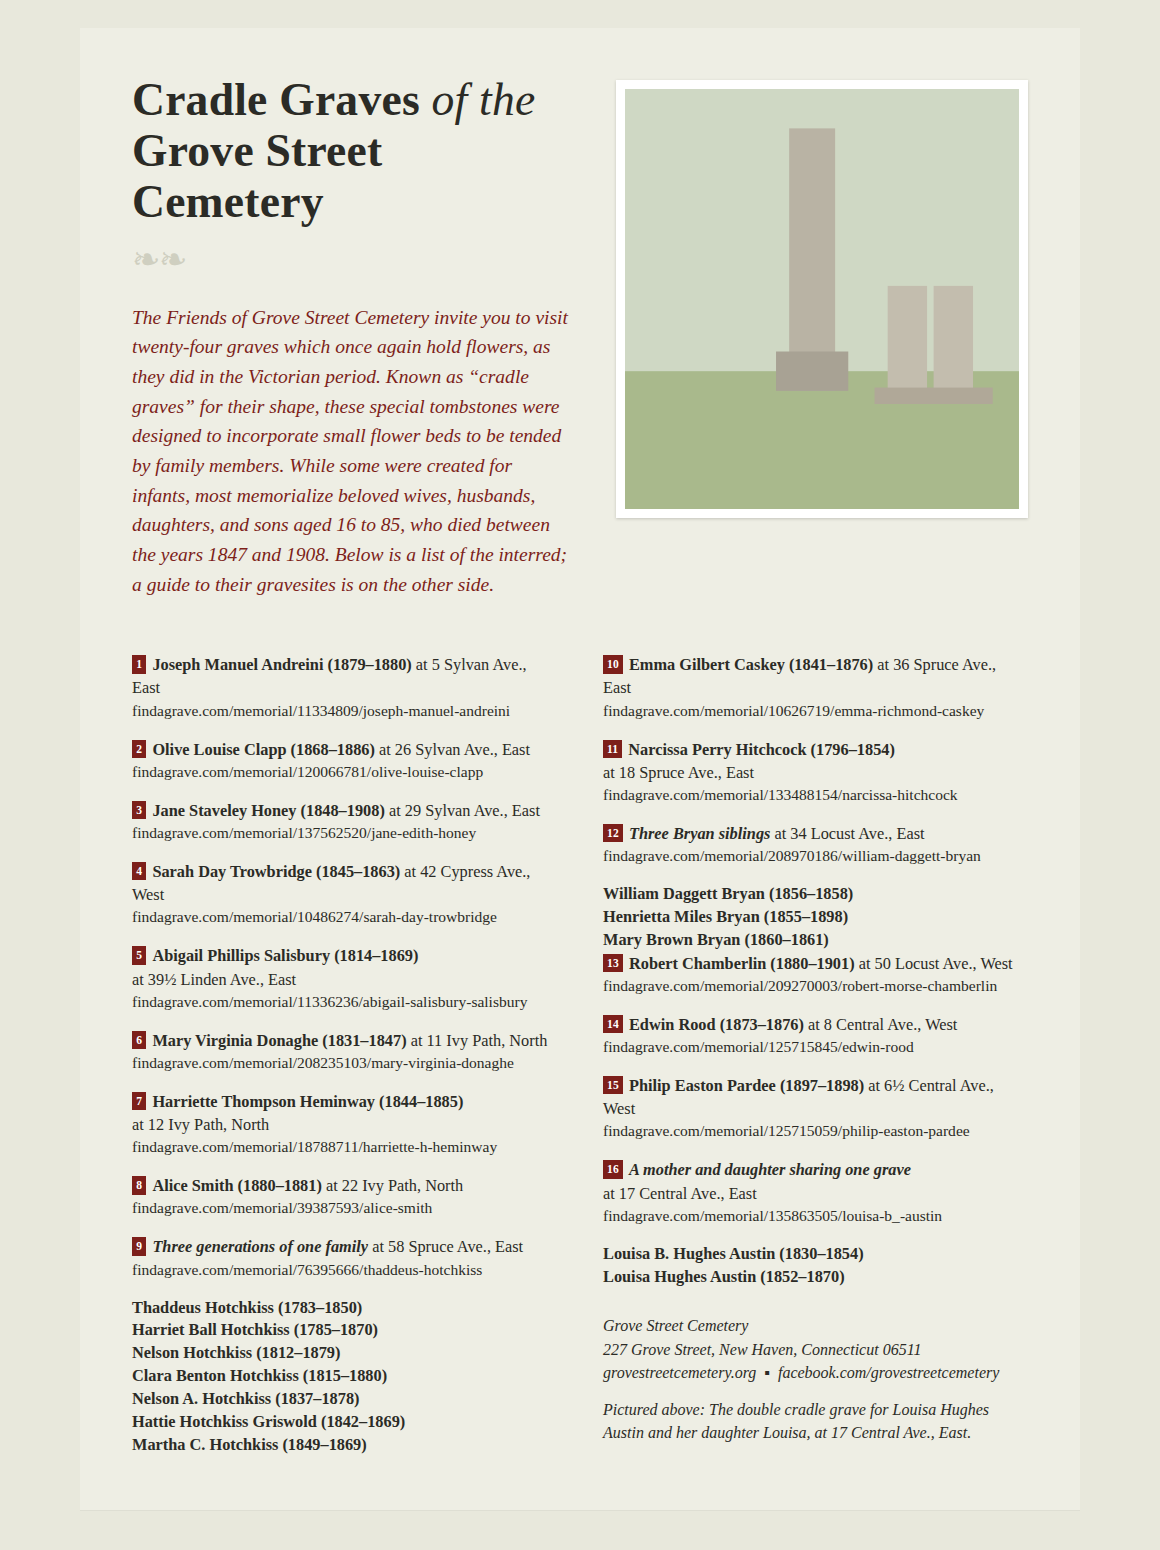Cradle Graves of the
Grove Street Cemetery
❧❧
The Friends of Grove Street Cemetery invite you to visit twenty-four graves which once again hold flowers, as they did in the Victorian period. Known as “cradle graves” for their shape, these special tombstones were designed to incorporate small flower beds to be tended by family members. While some were created for infants, most memorialize beloved wives, husbands, daughters, and sons aged 16 to 85, who died between the years 1847 and 1908. Below is a list of the interred; a guide to their gravesites is on the other side.
1 Joseph Manuel Andreini (1879–1880) at 5 Sylvan Ave., Eastfindagrave.com/memorial/11334809/joseph-manuel-andreini
2 Olive Louise Clapp (1868–1886) at 26 Sylvan Ave., Eastfindagrave.com/memorial/120066781/olive-louise-clapp
3 Jane Staveley Honey (1848–1908) at 29 Sylvan Ave., Eastfindagrave.com/memorial/137562520/jane-edith-honey
4 Sarah Day Trowbridge (1845–1863) at 42 Cypress Ave., Westfindagrave.com/memorial/10486274/sarah-day-trowbridge
5 Abigail Phillips Salisbury (1814–1869)
at 39½ Linden Ave., Eastfindagrave.com/memorial/11336236/abigail-salisbury-salisbury
6 Mary Virginia Donaghe (1831–1847) at 11 Ivy Path, Northfindagrave.com/memorial/208235103/mary-virginia-donaghe
7 Harriette Thompson Heminway (1844–1885)
at 12 Ivy Path, Northfindagrave.com/memorial/18788711/harriette-h-heminway
8 Alice Smith (1880–1881) at 22 Ivy Path, Northfindagrave.com/memorial/39387593/alice-smith
9 Three generations of one family at 58 Spruce Ave., Eastfindagrave.com/memorial/76395666/thaddeus-hotchkiss
Thaddeus Hotchkiss (1783–1850)
Harriet Ball Hotchkiss (1785–1870)
Nelson Hotchkiss (1812–1879)
Clara Benton Hotchkiss (1815–1880)
Nelson A. Hotchkiss (1837–1878)
Hattie Hotchkiss Griswold (1842–1869)
Martha C. Hotchkiss (1849–1869)
10 Emma Gilbert Caskey (1841–1876) at 36 Spruce Ave., Eastfindagrave.com/memorial/10626719/emma-richmond-caskey
11 Narcissa Perry Hitchcock (1796–1854)
at 18 Spruce Ave., Eastfindagrave.com/memorial/133488154/narcissa-hitchcock
12 Three Bryan siblings at 34 Locust Ave., Eastfindagrave.com/memorial/208970186/william-daggett-bryan
William Daggett Bryan (1856–1858)
Henrietta Miles Bryan (1855–1898)
Mary Brown Bryan (1860–1861)
13 Robert Chamberlin (1880–1901) at 50 Locust Ave., Westfindagrave.com/memorial/209270003/robert-morse-chamberlin
14 Edwin Rood (1873–1876) at 8 Central Ave., Westfindagrave.com/memorial/125715845/edwin-rood
15 Philip Easton Pardee (1897–1898) at 6½ Central Ave., Westfindagrave.com/memorial/125715059/philip-easton-pardee
16 A mother and daughter sharing one grave
at 17 Central Ave., Eastfindagrave.com/memorial/135863505/louisa-b_-austin
Louisa B. Hughes Austin (1830–1854)
Louisa Hughes Austin (1852–1870)
Grove Street Cemetery
227 Grove Street, New Haven, Connecticut 06511
grovestreetcemetery.org ▪ facebook.com/grovestreetcemetery
Pictured above: The double cradle grave for Louisa Hughes Austin and her daughter Louisa, at 17 Central Ave., East.